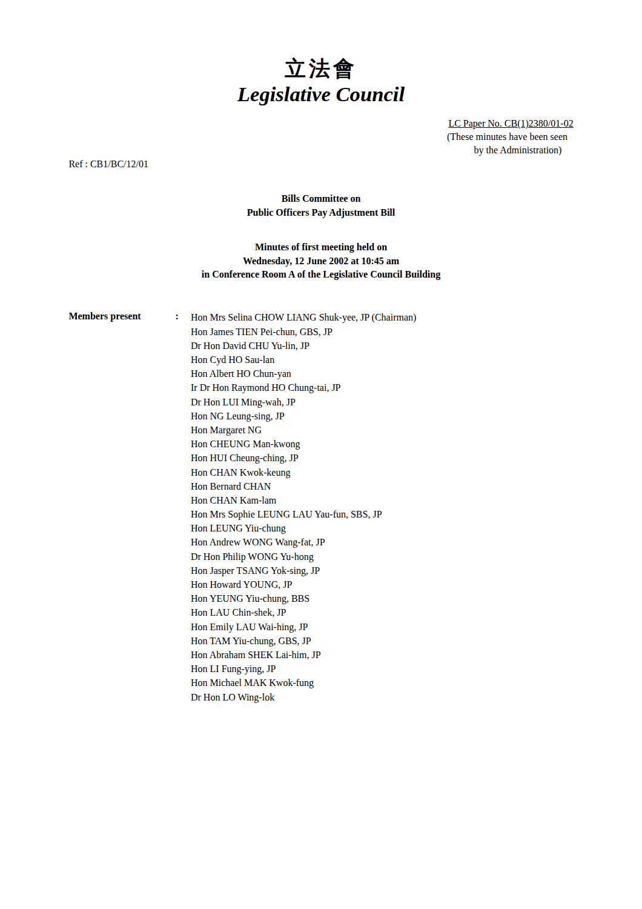立法會
Legislative Council
LC Paper No. CB(1)2380/01-02 (These minutes have been seen by the Administration)
Ref : CB1/BC/12/01
Bills Committee on
Public Officers Pay Adjustment Bill
Minutes of first meeting held on
Wednesday, 12 June 2002 at 10:45 am
in Conference Room A of the Legislative Council Building
| Members present | : | Hon Mrs Selina CHOW LIANG Shuk-yee, JP (Chairman) Hon James TIEN Pei-chun, GBS, JP Dr Hon David CHU Yu-lin, JP Hon Cyd HO Sau-lan Hon Albert HO Chun-yan Ir Dr Hon Raymond HO Chung-tai, JP Dr Hon LUI Ming-wah, JP Hon NG Leung-sing, JP Hon Margaret NG Hon CHEUNG Man-kwong Hon HUI Cheung-ching, JP Hon CHAN Kwok-keung Hon Bernard CHAN Hon CHAN Kam-lam Hon Mrs Sophie LEUNG LAU Yau-fun, SBS, JP Hon LEUNG Yiu-chung Hon Andrew WONG Wang-fat, JP Dr Hon Philip WONG Yu-hong Hon Jasper TSANG Yok-sing, JP Hon Howard YOUNG, JP Hon YEUNG Yiu-chung, BBS Hon LAU Chin-shek, JP Hon Emily LAU Wai-hing, JP Hon TAM Yiu-chung, GBS, JP Hon Abraham SHEK Lai-him, JP Hon LI Fung-ying, JP Hon Michael MAK Kwok-fung Dr Hon LO Wing-lok |